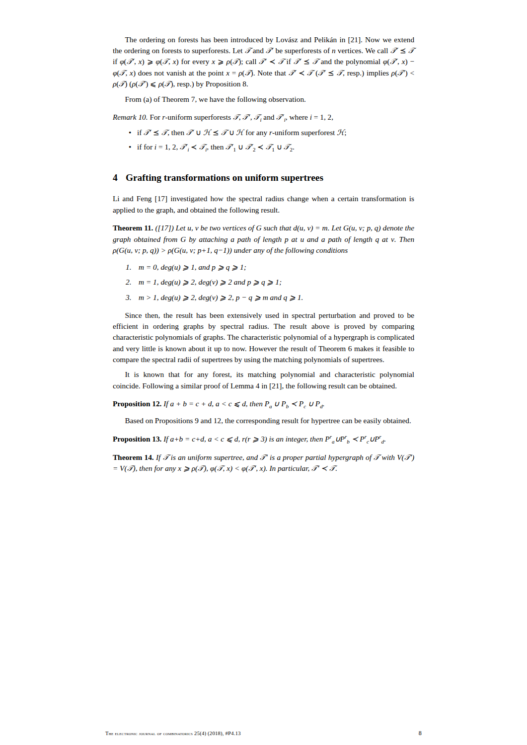The ordering on forests has been introduced by Lovász and Pelikán in [21]. Now we extend the ordering on forests to superforests. Let 𝒯 and 𝒯′ be superforests of n vertices. We call 𝒯′ ⪯ 𝒯 if φ(𝒯′, x) ⩾ φ(𝒯, x) for every x ⩾ ρ(𝒯); call 𝒯′ ≺ 𝒯 if 𝒯′ ⪯ 𝒯 and the polynomial φ(𝒯′, x) − φ(𝒯, x) does not vanish at the point x = ρ(𝒯). Note that 𝒯′ ≺ 𝒯 (𝒯′ ⪯ 𝒯, resp.) implies ρ(𝒯′) < ρ(𝒯) (ρ(𝒯′) ⩽ ρ(𝒯), resp.) by Proposition 8.
From (a) of Theorem 7, we have the following observation.
Remark 10. For r-uniform superforests 𝒯, 𝒯′, 𝒯i and 𝒯′i, where i = 1, 2,
if 𝒯′ ⪯ 𝒯, then 𝒯′ ∪ ℋ ⪯ 𝒯 ∪ ℋ for any r-uniform superforest ℋ;
if for i = 1, 2, 𝒯′i ≺ 𝒯i, then 𝒯′1 ∪ 𝒯′2 ≺ 𝒯1 ∪ 𝒯2.
4 Grafting transformations on uniform supertrees
Li and Feng [17] investigated how the spectral radius change when a certain transformation is applied to the graph, and obtained the following result.
Theorem 11. ([17]) Let u, v be two vertices of G such that d(u, v) = m. Let G(u, v; p, q) denote the graph obtained from G by attaching a path of length p at u and a path of length q at v. Then ρ(G(u, v; p, q)) > ρ(G(u, v; p+1, q−1)) under any of the following conditions
m = 0, deg(u) ⩾ 1, and p ⩾ q ⩾ 1;
m = 1, deg(u) ⩾ 2, deg(v) ⩾ 2 and p ⩾ q ⩾ 1;
m > 1, deg(u) ⩾ 2, deg(v) ⩾ 2, p − q ⩾ m and q ⩾ 1.
Since then, the result has been extensively used in spectral perturbation and proved to be efficient in ordering graphs by spectral radius. The result above is proved by comparing characteristic polynomials of graphs. The characteristic polynomial of a hypergraph is complicated and very little is known about it up to now. However the result of Theorem 6 makes it feasible to compare the spectral radii of supertrees by using the matching polynomials of supertrees.
It is known that for any forest, its matching polynomial and characteristic polynomial coincide. Following a similar proof of Lemma 4 in [21], the following result can be obtained.
Proposition 12. If a + b = c + d, a < c ⩽ d, then Pa ∪ Pb ≺ Pc ∪ Pd.
Based on Propositions 9 and 12, the corresponding result for hypertree can be easily obtained.
Proposition 13. If a+b = c+d, a < c ⩽ d, r(r ⩾ 3) is an integer, then Pra∪Prb ≺ Prc∪Prd.
Theorem 14. If 𝒯 is an uniform supertree, and 𝒯′ is a proper partial hypergraph of 𝒯 with V(𝒯′) = V(𝒯), then for any x ⩾ ρ(𝒯), φ(𝒯, x) < φ(𝒯′, x). In particular, 𝒯′ ≺ 𝒯.
The electronic journal of combinatorics 25(4) (2018), #P4.13 8